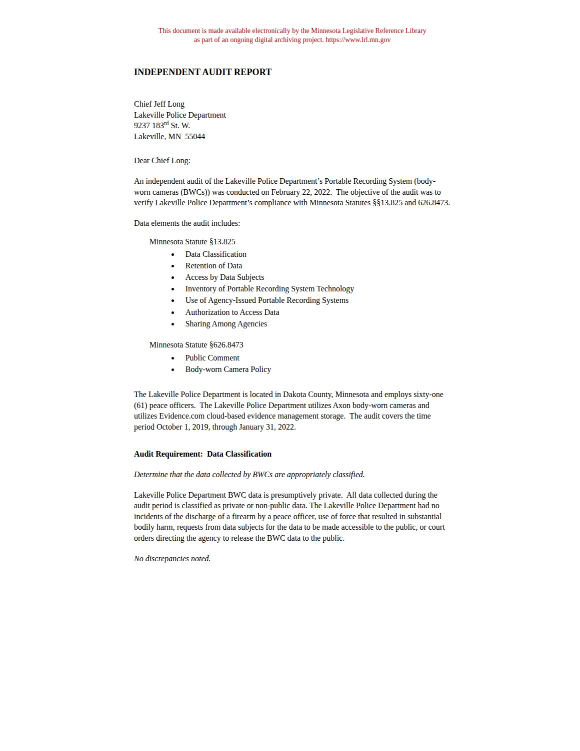This document is made available electronically by the Minnesota Legislative Reference Library
as part of an ongoing digital archiving project. https://www.lrl.mn.gov
INDEPENDENT AUDIT REPORT
Chief Jeff Long
Lakeville Police Department
9237 183rd St. W.
Lakeville, MN 55044
Dear Chief Long:
An independent audit of the Lakeville Police Department’s Portable Recording System (body-worn cameras (BWCs)) was conducted on February 22, 2022. The objective of the audit was to verify Lakeville Police Department’s compliance with Minnesota Statutes §§13.825 and 626.8473.
Data elements the audit includes:
Minnesota Statute §13.825
Data Classification
Retention of Data
Access by Data Subjects
Inventory of Portable Recording System Technology
Use of Agency-Issued Portable Recording Systems
Authorization to Access Data
Sharing Among Agencies
Minnesota Statute §626.8473
Public Comment
Body-worn Camera Policy
The Lakeville Police Department is located in Dakota County, Minnesota and employs sixty-one (61) peace officers. The Lakeville Police Department utilizes Axon body-worn cameras and utilizes Evidence.com cloud-based evidence management storage. The audit covers the time period October 1, 2019, through January 31, 2022.
Audit Requirement: Data Classification
Determine that the data collected by BWCs are appropriately classified.
Lakeville Police Department BWC data is presumptively private. All data collected during the audit period is classified as private or non-public data. The Lakeville Police Department had no incidents of the discharge of a firearm by a peace officer, use of force that resulted in substantial bodily harm, requests from data subjects for the data to be made accessible to the public, or court orders directing the agency to release the BWC data to the public.
No discrepancies noted.